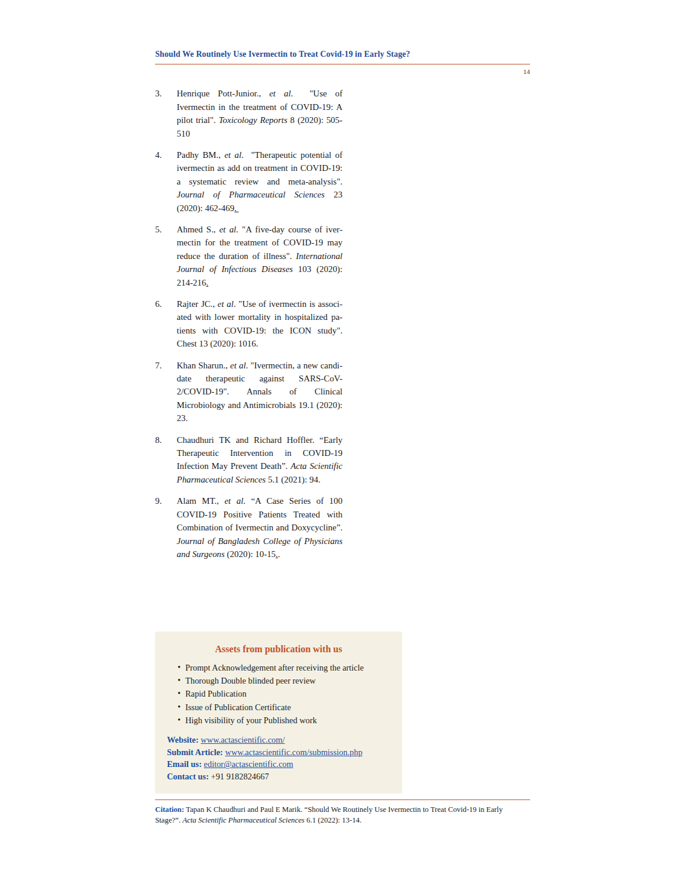Should We Routinely Use Ivermectin to Treat Covid-19 in Early Stage?
14
Henrique Pott-Junior., et al. "Use of Ivermectin in the treatment of COVID-19: A pilot trial". Toxicology Reports 8 (2020): 505-510
Padhy BM., et al. "Therapeutic potential of ivermectin as add on treatment in COVID-19: a systematic review and meta-analysis". Journal of Pharmaceutical Sciences 23 (2020): 462-469.
Ahmed S., et al. "A five-day course of ivermectin for the treatment of COVID-19 may reduce the duration of illness". International Journal of Infectious Diseases 103 (2020): 214-216.
Rajter JC., et al. "Use of ivermectin is associated with lower mortality in hospitalized patients with COVID-19: the ICON study". Chest 13 (2020): 1016.
Khan Sharun., et al. "Ivermectin, a new candidate therapeutic against SARS-CoV-2/COVID-19". Annals of Clinical Microbiology and Antimicrobials 19.1 (2020): 23.
Chaudhuri TK and Richard Hoffler. “Early Therapeutic Intervention in COVID-19 Infection May Prevent Death”. Acta Scientific Pharmaceutical Sciences 5.1 (2021): 94.
Alam MT., et al. “A Case Series of 100 COVID-19 Positive Patients Treated with Combination of Ivermectin and Doxycycline”. Journal of Bangladesh College of Physicians and Surgeons (2020): 10-15..
Assets from publication with us
Prompt Acknowledgement after receiving the article
Thorough Double blinded peer review
Rapid Publication
Issue of Publication Certificate
High visibility of your Published work
Website: www.actascientific.com/
Submit Article: www.actascientific.com/submission.php
Email us: editor@actascientific.com
Contact us: +91 9182824667
Citation: Tapan K Chaudhuri and Paul E Marik. “Should We Routinely Use Ivermectin to Treat Covid-19 in Early Stage?”. Acta Scientific Pharmaceutical Sciences 6.1 (2022): 13-14.